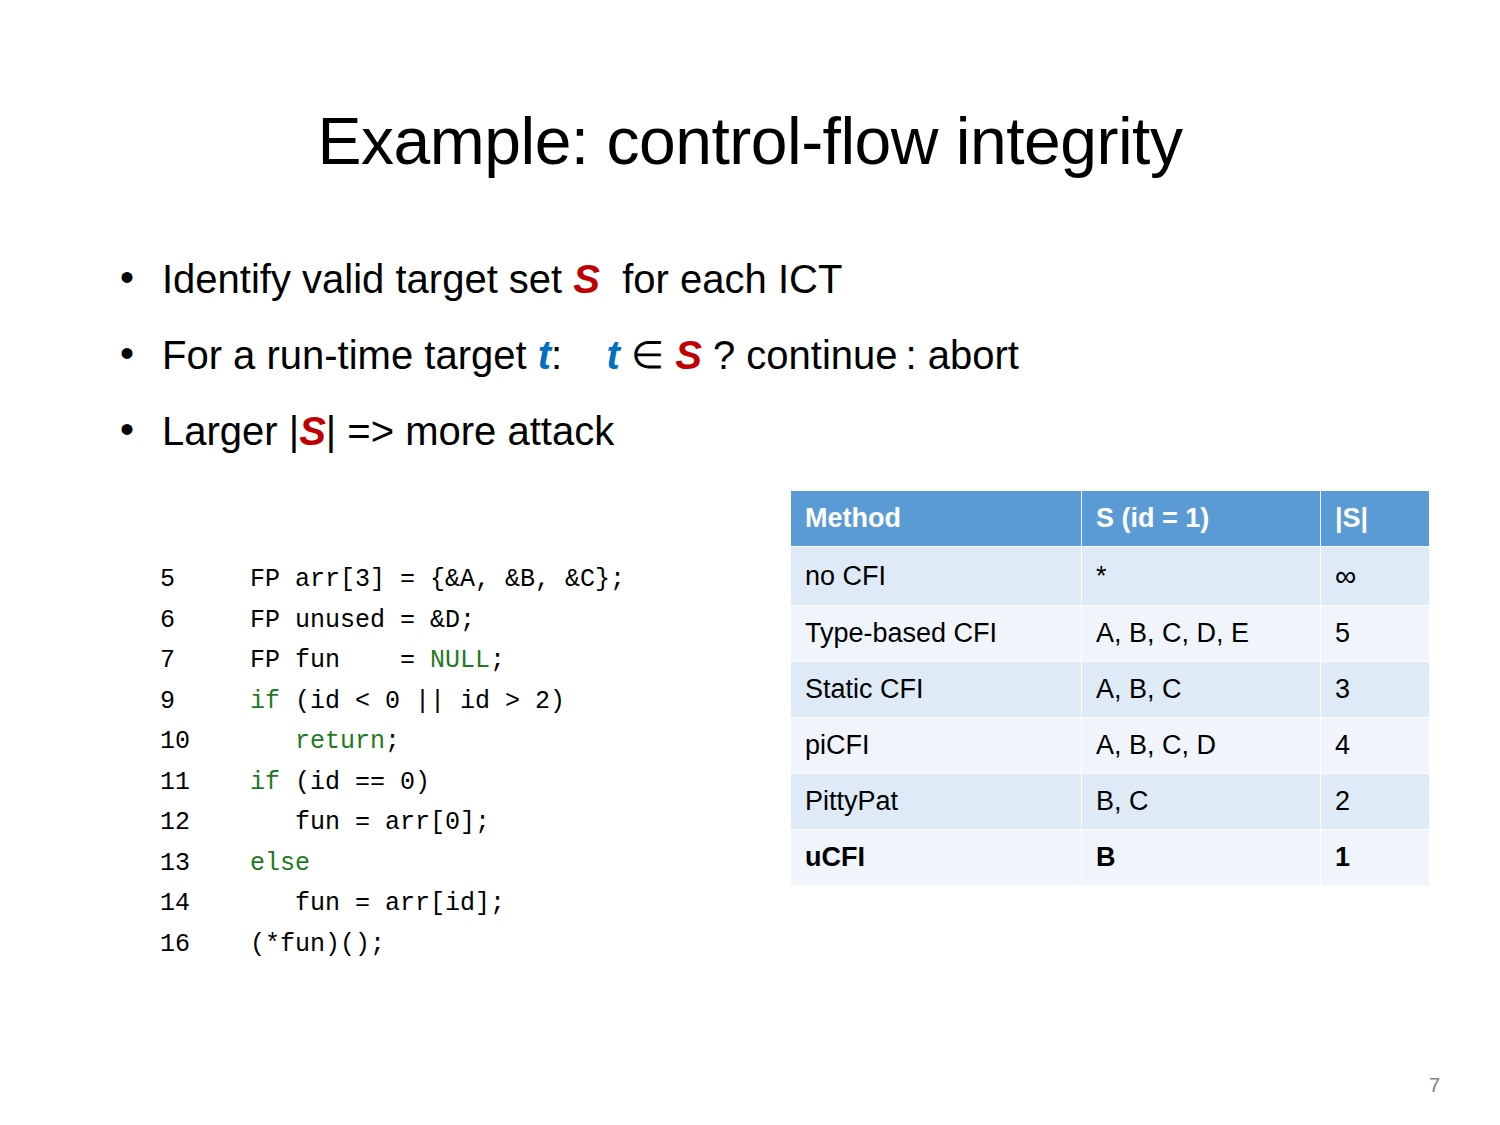Example: control-flow integrity
Identify valid target set S for each ICT
For a run-time target t: t ∈ S ? continue : abort
Larger |S| => more attack
5     FP arr[3] = {&A, &B, &C};
6     FP unused = &D;
7     FP fun    = NULL;
9     if (id < 0 || id > 2)
10       return;
11    if (id == 0)
12       fun = arr[0];
13    else
14       fun = arr[id];
16    (*fun)();
| Method | S (id = 1) | /S/ |
| --- | --- | --- |
| no CFI | * | ∞ |
| Type-based CFI | A, B, C, D, E | 5 |
| Static CFI | A, B, C | 3 |
| piCFI | A, B, C, D | 4 |
| PittyPat | B, C | 2 |
| uCFI | B | 1 |
7